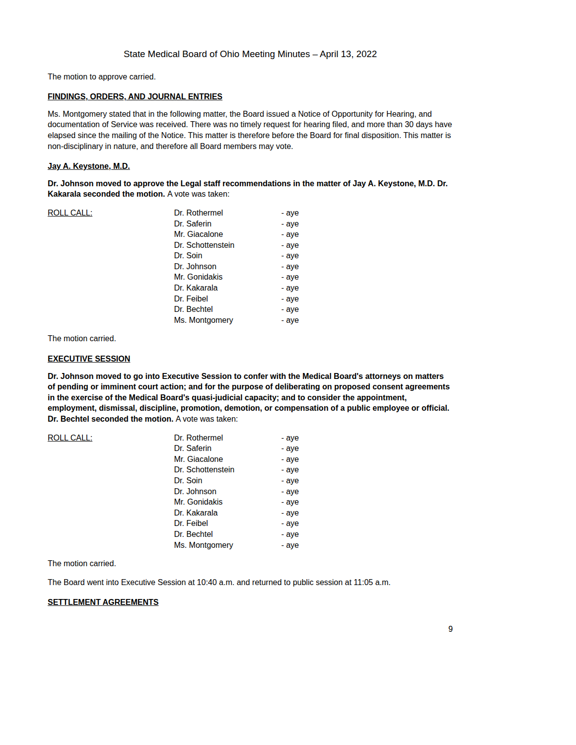State Medical Board of Ohio Meeting Minutes – April 13, 2022
The motion to approve carried.
FINDINGS, ORDERS, AND JOURNAL ENTRIES
Ms. Montgomery stated that in the following matter, the Board issued a Notice of Opportunity for Hearing, and documentation of Service was received. There was no timely request for hearing filed, and more than 30 days have elapsed since the mailing of the Notice. This matter is therefore before the Board for final disposition. This matter is non-disciplinary in nature, and therefore all Board members may vote.
Jay A. Keystone, M.D.
Dr. Johnson moved to approve the Legal staff recommendations in the matter of Jay A. Keystone, M.D. Dr. Kakarala seconded the motion. A vote was taken:
| ROLL CALL: | Dr. Rothermel | - aye |
| | Dr. Saferin | - aye |
| | Mr. Giacalone | - aye |
| | Dr. Schottenstein | - aye |
| | Dr. Soin | - aye |
| | Dr. Johnson | - aye |
| | Mr. Gonidakis | - aye |
| | Dr. Kakarala | - aye |
| | Dr. Feibel | - aye |
| | Dr. Bechtel | - aye |
| | Ms. Montgomery | - aye |
The motion carried.
EXECUTIVE SESSION
Dr. Johnson moved to go into Executive Session to confer with the Medical Board's attorneys on matters of pending or imminent court action; and for the purpose of deliberating on proposed consent agreements in the exercise of the Medical Board's quasi-judicial capacity; and to consider the appointment, employment, dismissal, discipline, promotion, demotion, or compensation of a public employee or official. Dr. Bechtel seconded the motion. A vote was taken:
| ROLL CALL: | Dr. Rothermel | - aye |
| | Dr. Saferin | - aye |
| | Mr. Giacalone | - aye |
| | Dr. Schottenstein | - aye |
| | Dr. Soin | - aye |
| | Dr. Johnson | - aye |
| | Mr. Gonidakis | - aye |
| | Dr. Kakarala | - aye |
| | Dr. Feibel | - aye |
| | Dr. Bechtel | - aye |
| | Ms. Montgomery | - aye |
The motion carried.
The Board went into Executive Session at 10:40 a.m. and returned to public session at 11:05 a.m.
SETTLEMENT AGREEMENTS
9